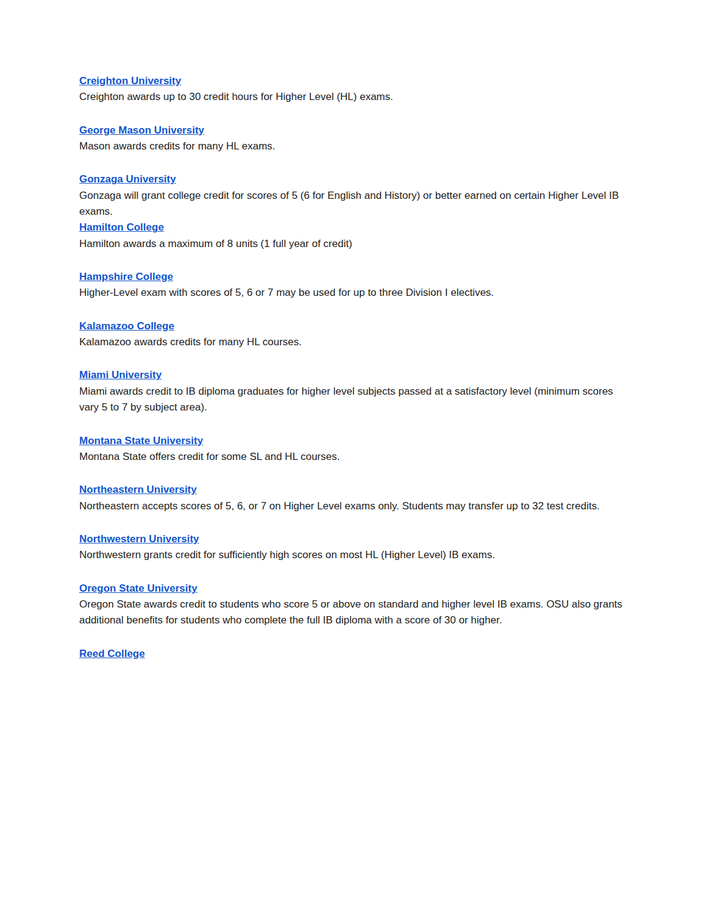Creighton University
Creighton awards up to 30 credit hours for Higher Level (HL) exams.
George Mason University
Mason awards credits for many HL exams.
Gonzaga University
Gonzaga will grant college credit for scores of 5 (6 for English and History) or better earned on certain Higher Level IB exams.
Hamilton College
Hamilton awards a maximum of 8 units (1 full year of credit)
Hampshire College
Higher-Level exam with scores of 5, 6 or 7 may be used for up to three Division I electives.
Kalamazoo College
Kalamazoo awards credits for many HL courses.
Miami University
Miami awards credit to IB diploma graduates for higher level subjects passed at a satisfactory level (minimum scores vary 5 to 7 by subject area).
Montana State University
Montana State offers credit for some SL and HL courses.
Northeastern University
Northeastern accepts scores of 5, 6, or 7 on Higher Level exams only. Students may transfer up to 32 test credits.
Northwestern University
Northwestern grants credit for sufficiently high scores on most HL (Higher Level) IB exams.
Oregon State University
Oregon State awards credit to students who score 5 or above on standard and higher level IB exams. OSU also grants additional benefits for students who complete the full IB diploma with a score of 30 or higher.
Reed College